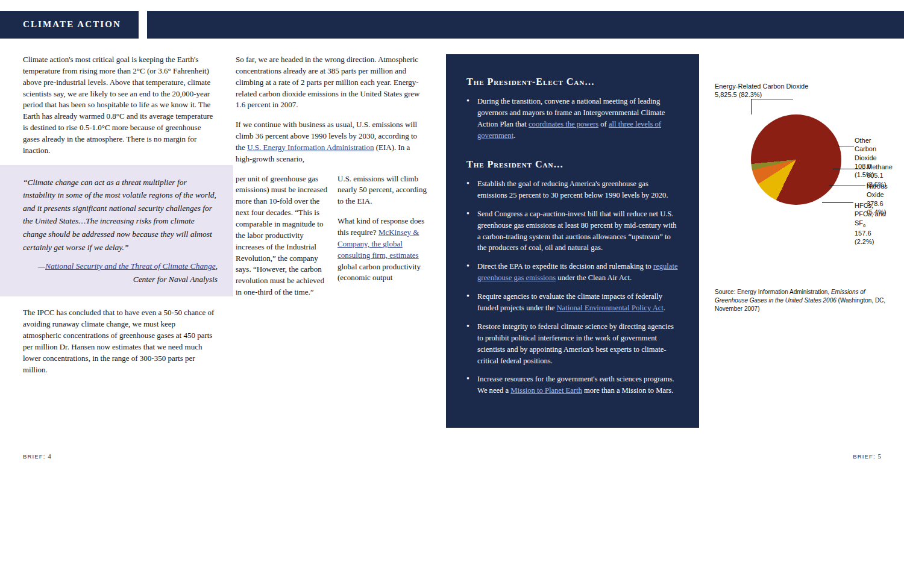Climate Action
Climate action's most critical goal is keeping the Earth's temperature from rising more than 2°C (or 3.6° Fahrenheit) above pre-industrial levels. Above that temperature, climate scientists say, we are likely to see an end to the 20,000-year period that has been so hospitable to life as we know it. The Earth has already warmed 0.8°C and its average temperature is destined to rise 0.5-1.0°C more because of greenhouse gases already in the atmosphere. There is no margin for inaction.
“Climate change can act as a threat multiplier for instability in some of the most volatile regions of the world, and it presents significant national security challenges for the United States…The increasing risks from climate change should be addressed now because they will almost certainly get worse if we delay.”
—National Security and the Threat of Climate Change, Center for Naval Analysis
The IPCC has concluded that to have even a 50-50 chance of avoiding runaway climate change, we must keep atmospheric concentrations of greenhouse gases at 450 parts per million Dr. Hansen now estimates that we need much lower concentrations, in the range of 300-350 parts per million.
So far, we are headed in the wrong direction. Atmospheric concentrations already are at 385 parts per million and climbing at a rate of 2 parts per million each year. Energy-related carbon dioxide emissions in the United States grew 1.6 percent in 2007.
If we continue with business as usual, U.S. emissions will climb 36 percent above 1990 levels by 2030, according to the U.S. Energy Information Administration (EIA). In a high-growth scenario,
U.S. emissions will climb nearly 50 percent, according to the EIA.
What kind of response does this require? McKinsey & Company, the global consulting firm, estimates global carbon productivity (economic output
per unit of greenhouse gas emissions) must be increased more than 10-fold over the next four decades. “This is comparable in magnitude to the labor productivity increases of the Industrial Revolution,” the company says. “However, the carbon revolution must be achieved in one-third of the time.”
The President-Elect Can…
During the transition, convene a national meeting of leading governors and mayors to frame an Intergovernmental Climate Action Plan that coordinates the powers of all three levels of government.
The President Can…
Establish the goal of reducing America's greenhouse gas emissions 25 percent to 30 percent below 1990 levels by 2020.
Send Congress a cap-auction-invest bill that will reduce net U.S. greenhouse gas emissions at least 80 percent by mid-century with a carbon-trading system that auctions allowances “upstream” to the producers of coal, oil and natural gas.
Direct the EPA to expedite its decision and rulemaking to regulate greenhouse gas emissions under the Clean Air Act.
Require agencies to evaluate the climate impacts of federally funded projects under the National Environmental Policy Act.
Restore integrity to federal climate science by directing agencies to prohibit political interference in the work of government scientists and by appointing America's best experts to climate-critical federal positions.
Increase resources for the government's earth sciences programs. We need a Mission to Planet Earth more than a Mission to Mars.
Energy-Related Carbon Dioxide
5,825.5 (82.3%)
Other Carbon Dioxide
108.8 (1.5%)
Methane
605.1 (8.6%)
Nitrous Oxide
378.6 (5.4%)
HFCs, PFCs, and SF6
157.6 (2.2%)
Source: Energy Information Administration, Emissions of Greenhouse Gases in the United States 2006 (Washington, DC, November 2007)
BRIEF: 4
BRIEF: 5